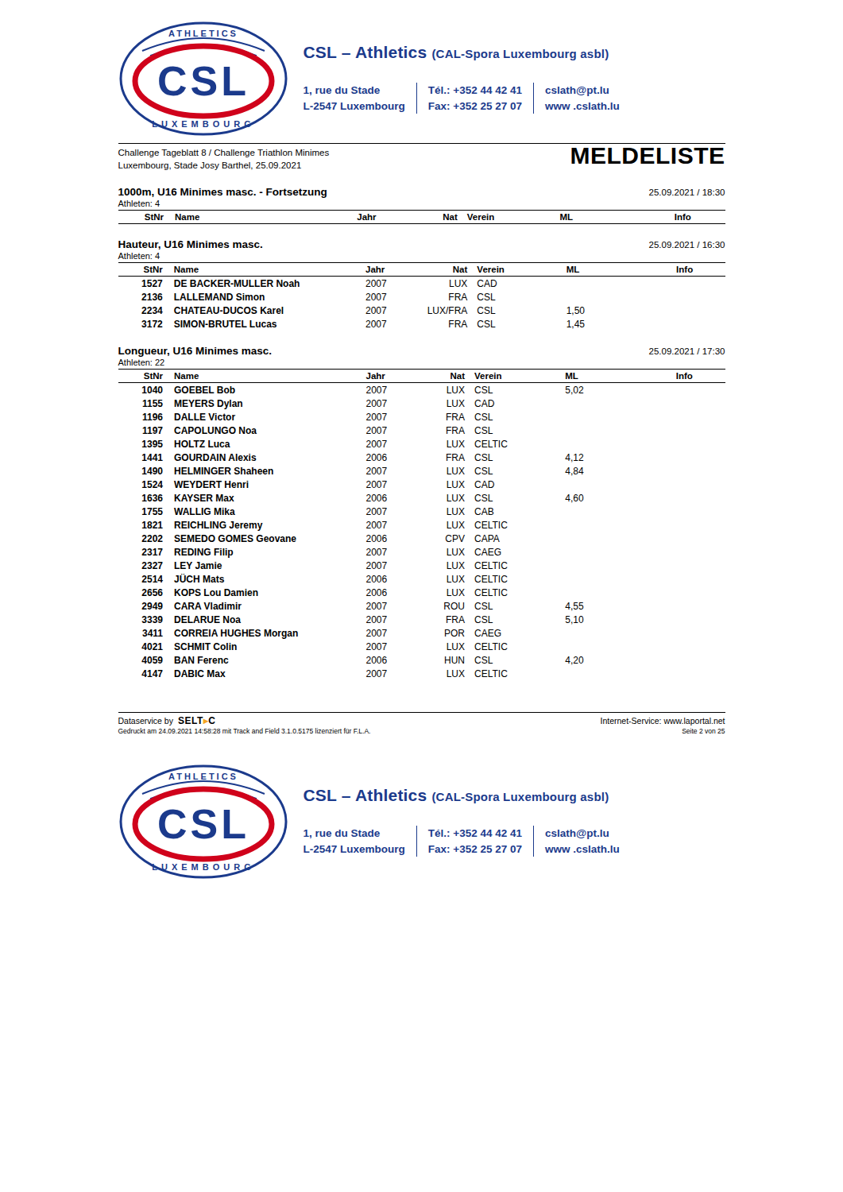ATHLETICS CSL LUXEMBOURG
CSL – Athletics (CAL-Spora Luxembourg asbl)
1, rue du Stade
L-2547 Luxembourg
Tél.: +352 44 42 41
Fax: +352 25 27 07
cslath@pt.lu
www .cslath.lu
Challenge Tageblatt 8 / Challenge Triathlon Minimes
Luxembourg, Stade Josy Barthel, 25.09.2021
MELDELISTE
1000m, U16 Minimes masc. - Fortsetzung
25.09.2021 / 18:30
Athleten: 4
| StNr | Name | Jahr | Nat | Verein | ML | Info |
| --- | --- | --- | --- | --- | --- | --- |
Hauteur, U16 Minimes masc.
25.09.2021 / 16:30
Athleten: 4
| StNr | Name | Jahr | Nat | Verein | ML | Info |
| --- | --- | --- | --- | --- | --- | --- |
| 1527 | DE BACKER-MULLER Noah | 2007 | LUX | CAD | | |
| 2136 | LALLEMAND Simon | 2007 | FRA | CSL | | |
| 2234 | CHATEAU-DUCOS Karel | 2007 | LUX/FRA | CSL | 1,50 | |
| 3172 | SIMON-BRUTEL Lucas | 2007 | FRA | CSL | 1,45 | |
Longueur, U16 Minimes masc.
25.09.2021 / 17:30
Athleten: 22
| StNr | Name | Jahr | Nat | Verein | ML | Info |
| --- | --- | --- | --- | --- | --- | --- |
| 1040 | GOEBEL Bob | 2007 | LUX | CSL | 5,02 | |
| 1155 | MEYERS Dylan | 2007 | LUX | CAD | | |
| 1196 | DALLE Victor | 2007 | FRA | CSL | | |
| 1197 | CAPOLUNGO Noa | 2007 | FRA | CSL | | |
| 1395 | HOLTZ Luca | 2007 | LUX | CELTIC | | |
| 1441 | GOURDAIN Alexis | 2006 | FRA | CSL | 4,12 | |
| 1490 | HELMINGER Shaheen | 2007 | LUX | CSL | 4,84 | |
| 1524 | WEYDERT Henri | 2007 | LUX | CAD | | |
| 1636 | KAYSER Max | 2006 | LUX | CSL | 4,60 | |
| 1755 | WALLIG Mika | 2007 | LUX | CAB | | |
| 1821 | REICHLING Jeremy | 2007 | LUX | CELTIC | | |
| 2202 | SEMEDO GOMES Geovane | 2006 | CPV | CAPA | | |
| 2317 | REDING Filip | 2007 | LUX | CAEG | | |
| 2327 | LEY Jamie | 2007 | LUX | CELTIC | | |
| 2514 | JÜCH Mats | 2006 | LUX | CELTIC | | |
| 2656 | KOPS Lou Damien | 2006 | LUX | CELTIC | | |
| 2949 | CARA Vladimir | 2007 | ROU | CSL | 4,55 | |
| 3339 | DELARUE Noa | 2007 | FRA | CSL | 5,10 | |
| 3411 | CORREIA HUGHES Morgan | 2007 | POR | CAEG | | |
| 4021 | SCHMIT Colin | 2007 | LUX | CELTIC | | |
| 4059 | BAN Ferenc | 2006 | HUN | CSL | 4,20 | |
| 4147 | DABIC Max | 2007 | LUX | CELTIC | | |
Dataservice by SELT▸C
Internet-Service: www.laportal.net
Gedruckt am 24.09.2021 14:58:28 mit Track and Field 3.1.0.5175 lizenziert für F.L.A.
Seite 2 von 25
ATHLETICS CSL LUXEMBOURG
CSL – Athletics (CAL-Spora Luxembourg asbl)
1, rue du Stade
L-2547 Luxembourg
Tél.: +352 44 42 41
Fax: +352 25 27 07
cslath@pt.lu
www .cslath.lu